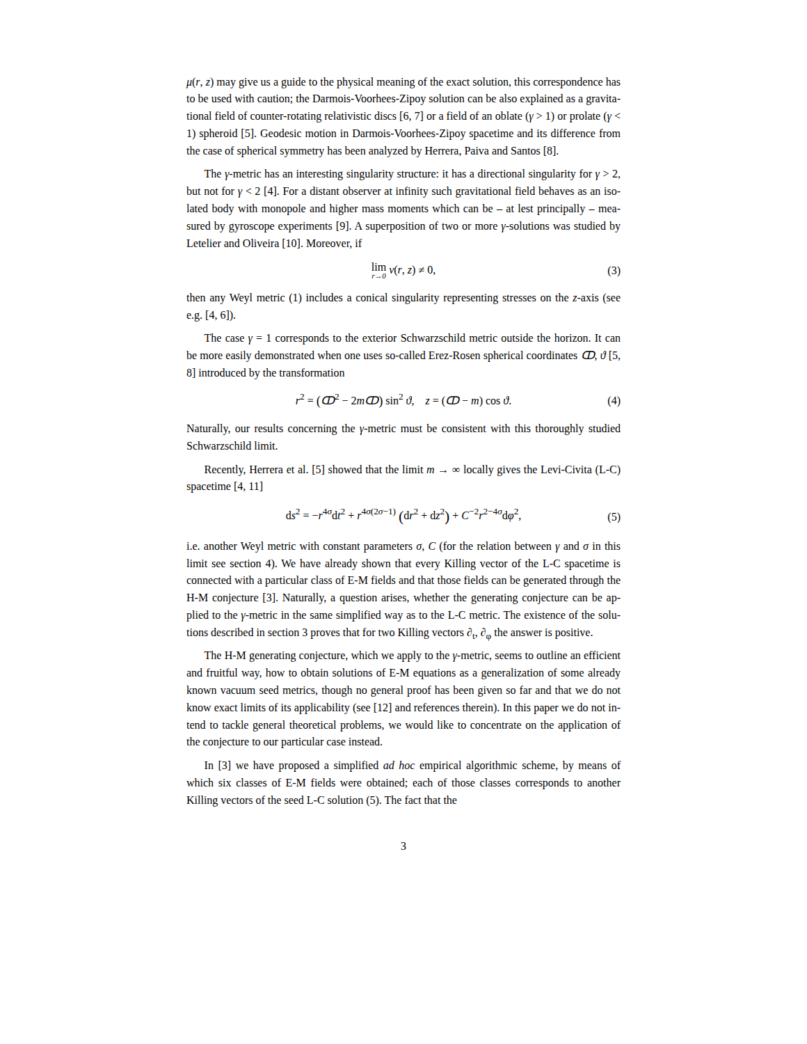μ(r, z) may give us a guide to the physical meaning of the exact solution, this correspondence has to be used with caution; the Darmois-Voorhees-Zipoy solution can be also explained as a gravitational field of counter-rotating relativistic discs [6, 7] or a field of an oblate (γ > 1) or prolate (γ < 1) spheroid [5]. Geodesic motion in Darmois-Voorhees-Zipoy spacetime and its difference from the case of spherical symmetry has been analyzed by Herrera, Paiva and Santos [8].
The γ-metric has an interesting singularity structure: it has a directional singularity for γ > 2, but not for γ < 2 [4]. For a distant observer at infinity such gravitational field behaves as an isolated body with monopole and higher mass moments which can be – at lest principally – measured by gyroscope experiments [9]. A superposition of two or more γ-solutions was studied by Letelier and Oliveira [10]. Moreover, if
lim r→0 ν(r, z) ≠ 0, (3)
then any Weyl metric (1) includes a conical singularity representing stresses on the z-axis (see e.g. [4, 6]).
The case γ = 1 corresponds to the exterior Schwarzschild metric outside the horizon. It can be more easily demonstrated when one uses so-called Erez-Rosen spherical coordinates ↀ, ϑ [5, 8] introduced by the transformation
r2 = (ↀ2 − 2mↀ) sin2 ϑ, z = (ↀ − m) cos ϑ. (4)
Naturally, our results concerning the γ-metric must be consistent with this thoroughly studied Schwarzschild limit.
Recently, Herrera et al. [5] showed that the limit m → ∞ locally gives the Levi-Civita (L-C) spacetime [4, 11]
ds2 = −r4σdt2 + r4σ(2σ−1) (dr2 + dz2) + C−2r2−4σdφ2, (5)
i.e. another Weyl metric with constant parameters σ, C (for the relation between γ and σ in this limit see section 4). We have already shown that every Killing vector of the L-C spacetime is connected with a particular class of E-M fields and that those fields can be generated through the H-M conjecture [3]. Naturally, a question arises, whether the generating conjecture can be applied to the γ-metric in the same simplified way as to the L-C metric. The existence of the solutions described in section 3 proves that for two Killing vectors ∂t, ∂φ the answer is positive.
The H-M generating conjecture, which we apply to the γ-metric, seems to outline an efficient and fruitful way, how to obtain solutions of E-M equations as a generalization of some already known vacuum seed metrics, though no general proof has been given so far and that we do not know exact limits of its applicability (see [12] and references therein). In this paper we do not intend to tackle general theoretical problems, we would like to concentrate on the application of the conjecture to our particular case instead.
In [3] we have proposed a simplified ad hoc empirical algorithmic scheme, by means of which six classes of E-M fields were obtained; each of those classes corresponds to another Killing vectors of the seed L-C solution (5). The fact that the
3